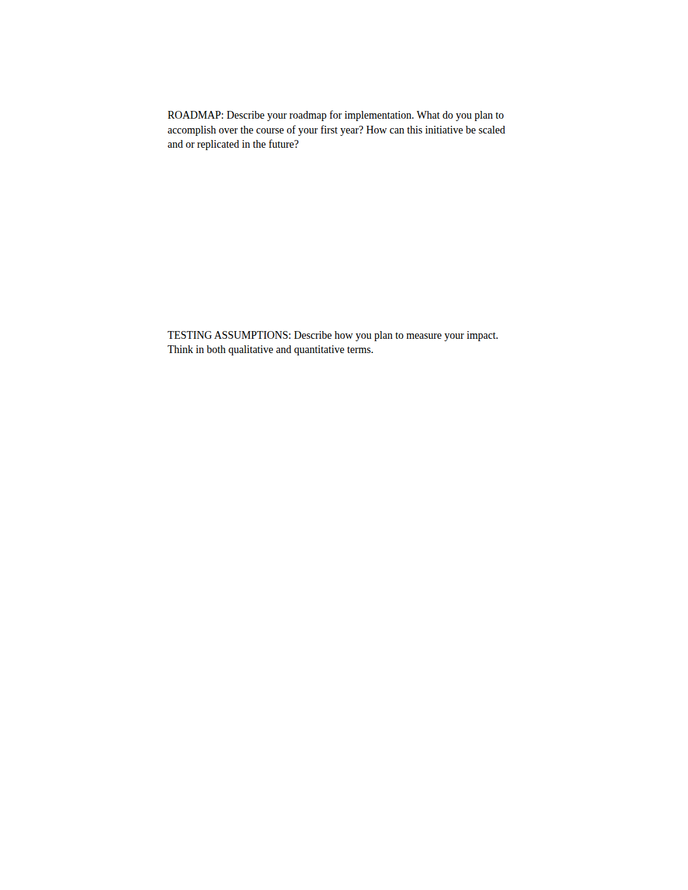ROADMAP: Describe your roadmap for implementation. What do you plan to accomplish over the course of your first year? How can this initiative be scaled and or replicated in the future?
TESTING ASSUMPTIONS: Describe how you plan to measure your impact. Think in both qualitative and quantitative terms.